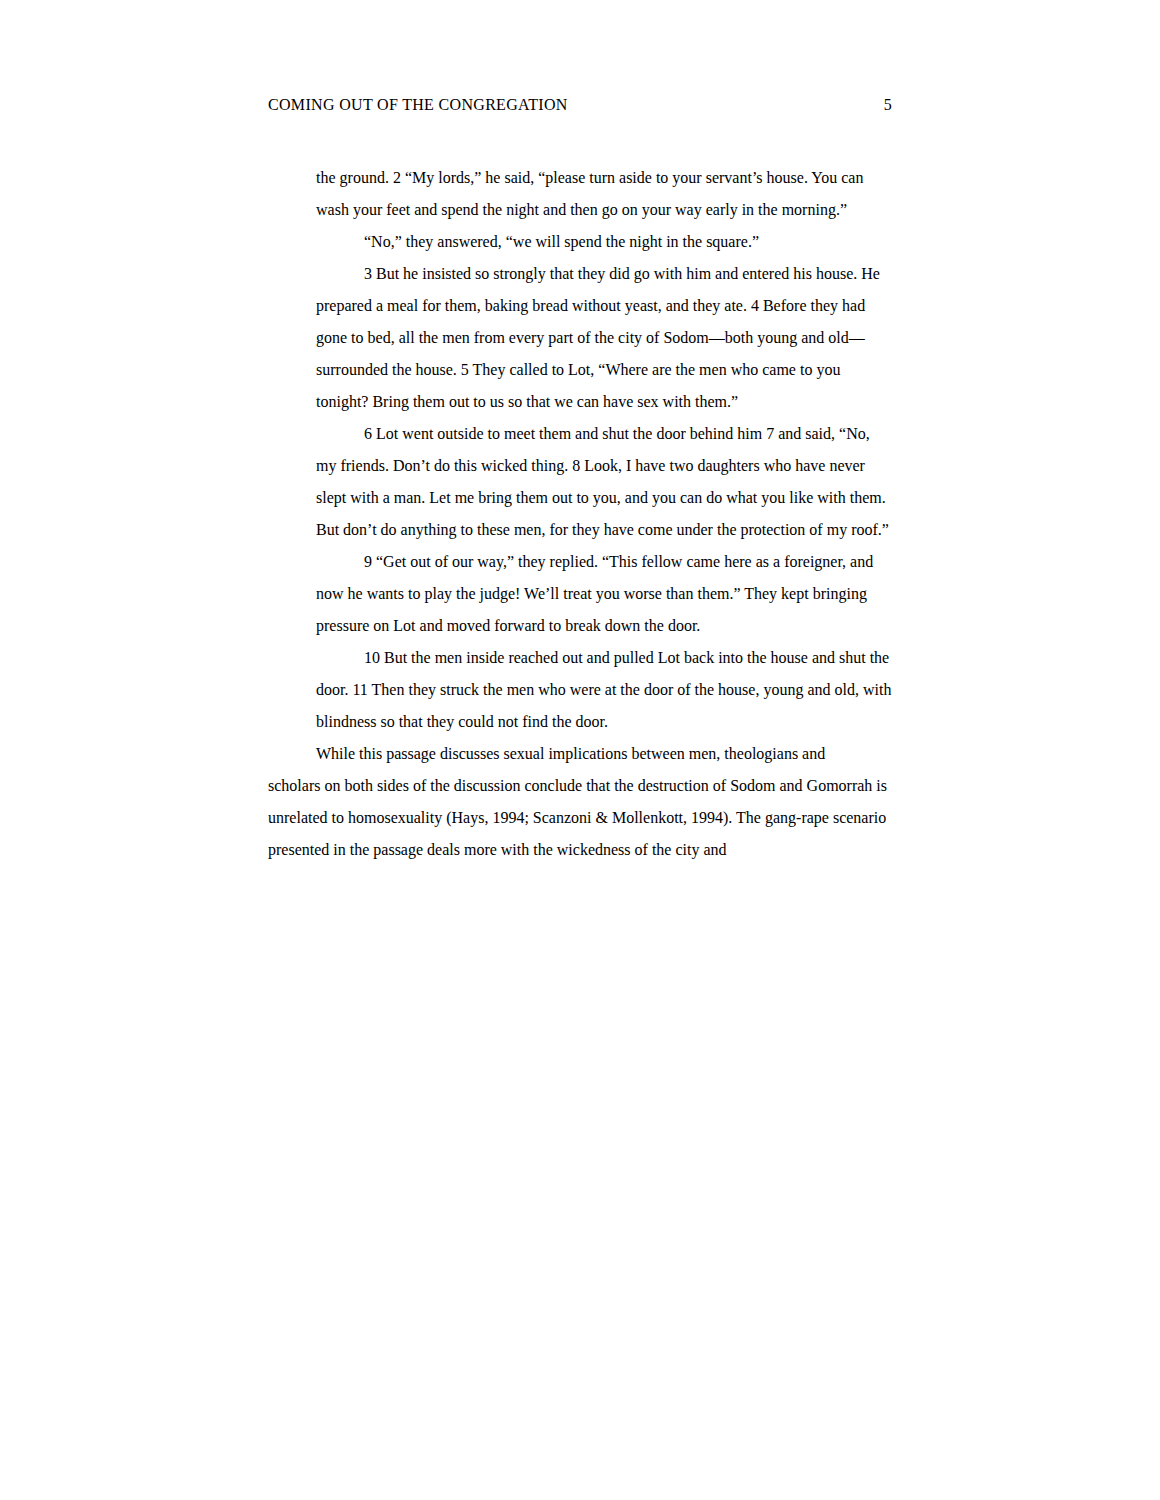Coming Out of the Congregation 5
the ground. 2 “My lords,” he said, “please turn aside to your servant’s house. You can wash your feet and spend the night and then go on your way early in the morning.”
“No,” they answered, “we will spend the night in the square.”
3 But he insisted so strongly that they did go with him and entered his house. He prepared a meal for them, baking bread without yeast, and they ate. 4 Before they had gone to bed, all the men from every part of the city of Sodom—both young and old—surrounded the house. 5 They called to Lot, “Where are the men who came to you tonight? Bring them out to us so that we can have sex with them.”
6 Lot went outside to meet them and shut the door behind him 7 and said, “No, my friends. Don’t do this wicked thing. 8 Look, I have two daughters who have never slept with a man. Let me bring them out to you, and you can do what you like with them. But don’t do anything to these men, for they have come under the protection of my roof.”
9 “Get out of our way,” they replied. “This fellow came here as a foreigner, and now he wants to play the judge! We’ll treat you worse than them.” They kept bringing pressure on Lot and moved forward to break down the door.
10 But the men inside reached out and pulled Lot back into the house and shut the door. 11 Then they struck the men who were at the door of the house, young and old, with blindness so that they could not find the door.
While this passage discusses sexual implications between men, theologians and
scholars on both sides of the discussion conclude that the destruction of Sodom and Gomorrah is unrelated to homosexuality (Hays, 1994; Scanzoni & Mollenkott, 1994). The gang-rape scenario presented in the passage deals more with the wickedness of the city and